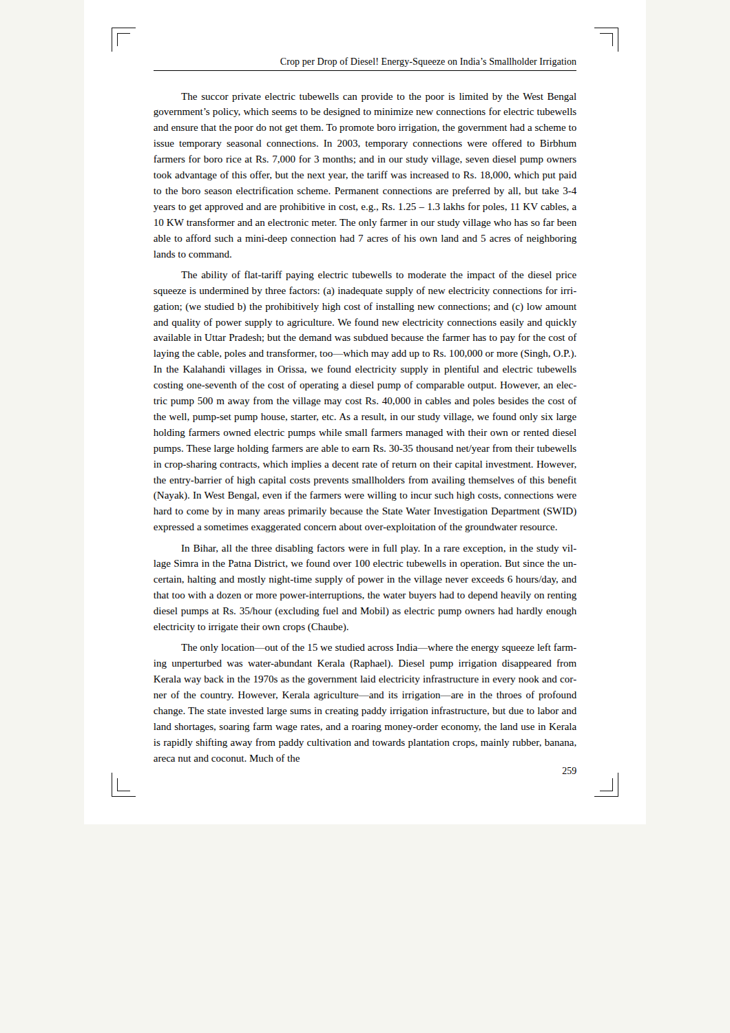Crop per Drop of Diesel! Energy-Squeeze on India’s Smallholder Irrigation
The succor private electric tubewells can provide to the poor is limited by the West Bengal government’s policy, which seems to be designed to minimize new connections for electric tubewells and ensure that the poor do not get them. To promote boro irrigation, the government had a scheme to issue temporary seasonal connections. In 2003, temporary connections were offered to Birbhum farmers for boro rice at Rs. 7,000 for 3 months; and in our study village, seven diesel pump owners took advantage of this offer, but the next year, the tariff was increased to Rs. 18,000, which put paid to the boro season electrification scheme. Permanent connections are preferred by all, but take 3-4 years to get approved and are prohibitive in cost, e.g., Rs. 1.25 – 1.3 lakhs for poles, 11 KV cables, a 10 KW transformer and an electronic meter. The only farmer in our study village who has so far been able to afford such a mini-deep connection had 7 acres of his own land and 5 acres of neighboring lands to command.
The ability of flat-tariff paying electric tubewells to moderate the impact of the diesel price squeeze is undermined by three factors: (a) inadequate supply of new electricity connections for irrigation; (we studied b) the prohibitively high cost of installing new connections; and (c) low amount and quality of power supply to agriculture. We found new electricity connections easily and quickly available in Uttar Pradesh; but the demand was subdued because the farmer has to pay for the cost of laying the cable, poles and transformer, too—which may add up to Rs. 100,000 or more (Singh, O.P.). In the Kalahandi villages in Orissa, we found electricity supply in plentiful and electric tubewells costing one-seventh of the cost of operating a diesel pump of comparable output. However, an electric pump 500 m away from the village may cost Rs. 40,000 in cables and poles besides the cost of the well, pump-set pump house, starter, etc. As a result, in our study village, we found only six large holding farmers owned electric pumps while small farmers managed with their own or rented diesel pumps. These large holding farmers are able to earn Rs. 30-35 thousand net/year from their tubewells in crop-sharing contracts, which implies a decent rate of return on their capital investment. However, the entry-barrier of high capital costs prevents smallholders from availing themselves of this benefit (Nayak). In West Bengal, even if the farmers were willing to incur such high costs, connections were hard to come by in many areas primarily because the State Water Investigation Department (SWID) expressed a sometimes exaggerated concern about over-exploitation of the groundwater resource.
In Bihar, all the three disabling factors were in full play. In a rare exception, in the study village Simra in the Patna District, we found over 100 electric tubewells in operation. But since the uncertain, halting and mostly night-time supply of power in the village never exceeds 6 hours/day, and that too with a dozen or more power-interruptions, the water buyers had to depend heavily on renting diesel pumps at Rs. 35/hour (excluding fuel and Mobil) as electric pump owners had hardly enough electricity to irrigate their own crops (Chaube).
The only location—out of the 15 we studied across India—where the energy squeeze left farming unperturbed was water-abundant Kerala (Raphael). Diesel pump irrigation disappeared from Kerala way back in the 1970s as the government laid electricity infrastructure in every nook and corner of the country. However, Kerala agriculture—and its irrigation—are in the throes of profound change. The state invested large sums in creating paddy irrigation infrastructure, but due to labor and land shortages, soaring farm wage rates, and a roaring money-order economy, the land use in Kerala is rapidly shifting away from paddy cultivation and towards plantation crops, mainly rubber, banana, areca nut and coconut. Much of the
259